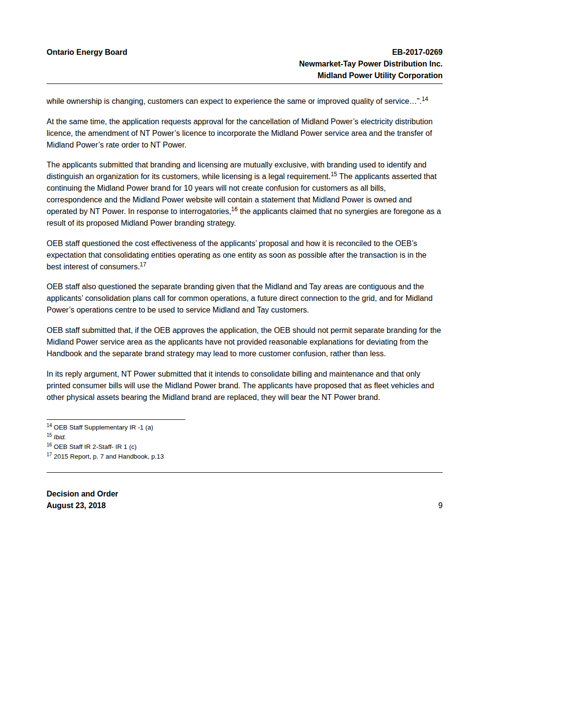Ontario Energy Board
EB-2017-0269
Newmarket-Tay Power Distribution Inc.
Midland Power Utility Corporation
while ownership is changing, customers can expect to experience the same or improved quality of service…”.14
At the same time, the application requests approval for the cancellation of Midland Power’s electricity distribution licence, the amendment of NT Power’s licence to incorporate the Midland Power service area and the transfer of Midland Power’s rate order to NT Power.
The applicants submitted that branding and licensing are mutually exclusive, with branding used to identify and distinguish an organization for its customers, while licensing is a legal requirement.15 The applicants asserted that continuing the Midland Power brand for 10 years will not create confusion for customers as all bills, correspondence and the Midland Power website will contain a statement that Midland Power is owned and operated by NT Power. In response to interrogatories,16 the applicants claimed that no synergies are foregone as a result of its proposed Midland Power branding strategy.
OEB staff questioned the cost effectiveness of the applicants’ proposal and how it is reconciled to the OEB’s expectation that consolidating entities operating as one entity as soon as possible after the transaction is in the best interest of consumers.17
OEB staff also questioned the separate branding given that the Midland and Tay areas are contiguous and the applicants’ consolidation plans call for common operations, a future direct connection to the grid, and for Midland Power’s operations centre to be used to service Midland and Tay customers.
OEB staff submitted that, if the OEB approves the application, the OEB should not permit separate branding for the Midland Power service area as the applicants have not provided reasonable explanations for deviating from the Handbook and the separate brand strategy may lead to more customer confusion, rather than less.
In its reply argument, NT Power submitted that it intends to consolidate billing and maintenance and that only printed consumer bills will use the Midland Power brand. The applicants have proposed that as fleet vehicles and other physical assets bearing the Midland brand are replaced, they will bear the NT Power brand.
14 OEB Staff Supplementary IR -1 (a)
15 Ibid.
16 OEB Staff IR 2-Staff- IR 1 (c)
17 2015 Report, p. 7 and Handbook, p.13
Decision and Order
August 23, 2018
9